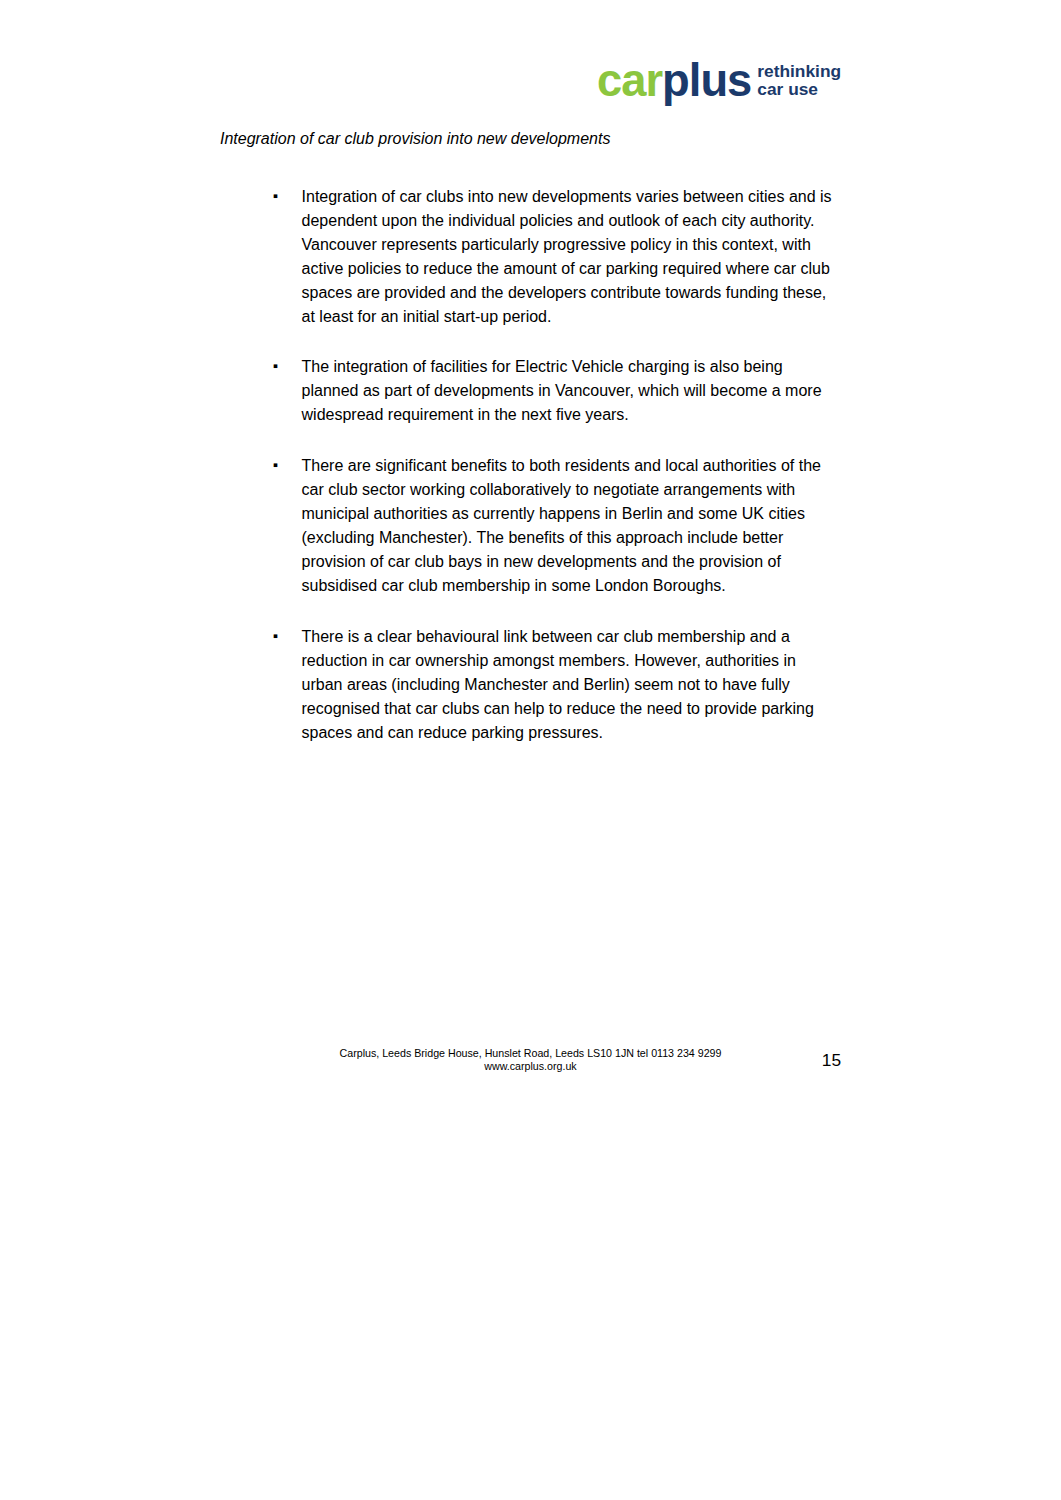car plus rethinking
car use
Integration of car club provision into new developments
Integration of car clubs into new developments varies between cities and is dependent upon the individual policies and outlook of each city authority. Vancouver represents particularly progressive policy in this context, with active policies to reduce the amount of car parking required where car club spaces are provided and the developers contribute towards funding these, at least for an initial start-up period.
The integration of facilities for Electric Vehicle charging is also being planned as part of developments in Vancouver, which will become a more widespread requirement in the next five years.
There are significant benefits to both residents and local authorities of the car club sector working collaboratively to negotiate arrangements with municipal authorities as currently happens in Berlin and some UK cities (excluding Manchester). The benefits of this approach include better provision of car club bays in new developments and the provision of subsidised car club membership in some London Boroughs.
There is a clear behavioural link between car club membership and a reduction in car ownership amongst members. However, authorities in urban areas (including Manchester and Berlin) seem not to have fully recognised that car clubs can help to reduce the need to provide parking spaces and can reduce parking pressures.
Carplus, Leeds Bridge House, Hunslet Road, Leeds LS10 1JN tel 0113 234 9299
www.carplus.org.uk
15